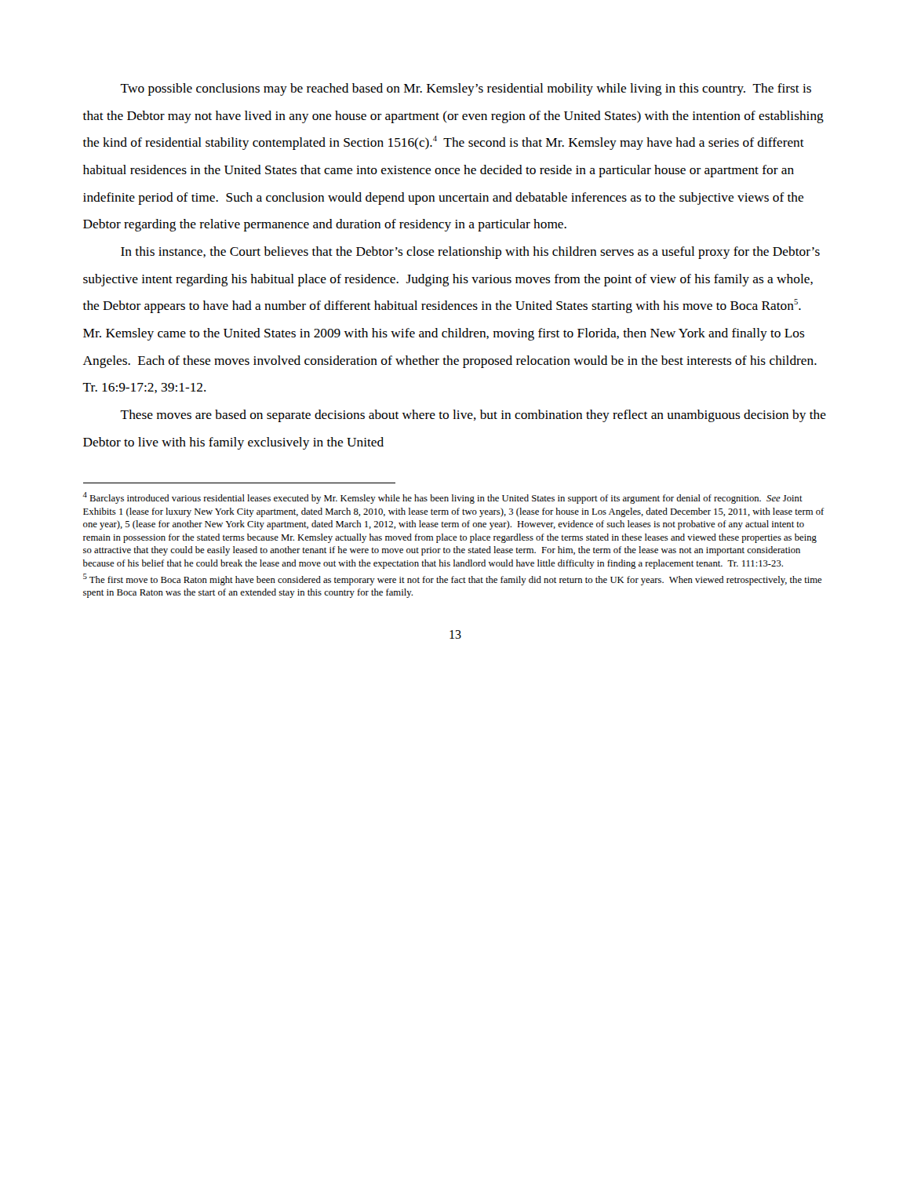Two possible conclusions may be reached based on Mr. Kemsley’s residential mobility while living in this country. The first is that the Debtor may not have lived in any one house or apartment (or even region of the United States) with the intention of establishing the kind of residential stability contemplated in Section 1516(c).4 The second is that Mr. Kemsley may have had a series of different habitual residences in the United States that came into existence once he decided to reside in a particular house or apartment for an indefinite period of time. Such a conclusion would depend upon uncertain and debatable inferences as to the subjective views of the Debtor regarding the relative permanence and duration of residency in a particular home.
In this instance, the Court believes that the Debtor’s close relationship with his children serves as a useful proxy for the Debtor’s subjective intent regarding his habitual place of residence. Judging his various moves from the point of view of his family as a whole, the Debtor appears to have had a number of different habitual residences in the United States starting with his move to Boca Raton5. Mr. Kemsley came to the United States in 2009 with his wife and children, moving first to Florida, then New York and finally to Los Angeles. Each of these moves involved consideration of whether the proposed relocation would be in the best interests of his children. Tr. 16:9-17:2, 39:1-12.
These moves are based on separate decisions about where to live, but in combination they reflect an unambiguous decision by the Debtor to live with his family exclusively in the United
4 Barclays introduced various residential leases executed by Mr. Kemsley while he has been living in the United States in support of its argument for denial of recognition. See Joint Exhibits 1 (lease for luxury New York City apartment, dated March 8, 2010, with lease term of two years), 3 (lease for house in Los Angeles, dated December 15, 2011, with lease term of one year), 5 (lease for another New York City apartment, dated March 1, 2012, with lease term of one year). However, evidence of such leases is not probative of any actual intent to remain in possession for the stated terms because Mr. Kemsley actually has moved from place to place regardless of the terms stated in these leases and viewed these properties as being so attractive that they could be easily leased to another tenant if he were to move out prior to the stated lease term. For him, the term of the lease was not an important consideration because of his belief that he could break the lease and move out with the expectation that his landlord would have little difficulty in finding a replacement tenant. Tr. 111:13-23.
5 The first move to Boca Raton might have been considered as temporary were it not for the fact that the family did not return to the UK for years. When viewed retrospectively, the time spent in Boca Raton was the start of an extended stay in this country for the family.
13